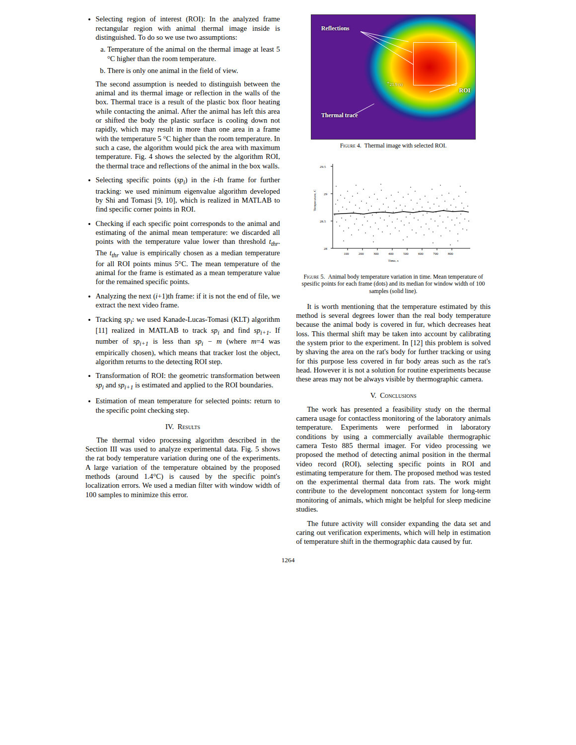Selecting region of interest (ROI): In the analyzed frame rectangular region with animal thermal image inside is distinguished. To do so we use two assumptions:
Temperature of the animal on the thermal image at least 5 °C higher than the room temperature.
There is only one animal in the field of view.
The second assumption is needed to distinguish between the animal and its thermal image or reflection in the walls of the box. Thermal trace is a result of the plastic box floor heating while contacting the animal. After the animal has left this area or shifted the body the plastic surface is cooling down not rapidly, which may result in more than one area in a frame with the temperature 5 °C higher than the room temperature. In such a case, the algorithm would pick the area with maximum temperature. Fig. 4 shows the selected by the algorithm ROI, the thermal trace and reflections of the animal in the box walls.
Selecting specific points (spi) in the i-th frame for further tracking: we used minimum eigenvalue algorithm developed by Shi and Tomasi [9, 10], which is realized in MATLAB to find specific corner points in ROI.
Checking if each specific point corresponds to the animal and estimating of the animal mean temperature: we discarded all points with the temperature value lower than threshold tthr. The tthr value is empirically chosen as a median temperature for all ROI points minus 5°C. The mean temperature of the animal for the frame is estimated as a mean temperature value for the remained specific points.
Analyzing the next (i+1)th frame: if it is not the end of file, we extract the next video frame.
Tracking spi: we used Kanade-Lucas-Tomasi (KLT) algorithm [11] realized in MATLAB to track spi and find spi+1. If number of spi+1 is less than spi − m (where m=4 was empirically chosen), which means that tracker lost the object, algorithm returns to the detecting ROI step.
Transformation of ROI: the geometric transformation between spi and spi+1 is estimated and applied to the ROI boundaries.
Estimation of mean temperature for selected points: return to the specific point checking step.
IV. Results
The thermal video processing algorithm described in the Section III was used to analyze experimental data. Fig. 5 shows the rat body temperature variation during one of the experiments. A large variation of the temperature obtained by the proposed methods (around 1.4°C) is caused by the specific point's localization errors. We used a median filter with window width of 100 samples to minimize this error.
Reflections
ROI
Thermal trace
+21.9 (t)
Figure 4. Thermal image with selected ROI.
29.5 29 28.5 28 Temperature, C 100 200 300 400 500 600 700 800 Time, s
Figure 5. Animal body temperature variation in time. Mean temperature of spesific points for each frame (dots) and its median for window width of 100 samples (solid line).
It is worth mentioning that the temperature estimated by this method is several degrees lower than the real body temperature because the animal body is covered in fur, which decreases heat loss. This thermal shift may be taken into account by calibrating the system prior to the experiment. In [12] this problem is solved by shaving the area on the rat's body for further tracking or using for this purpose less covered in fur body areas such as the rat's head. However it is not a solution for routine experiments because these areas may not be always visible by thermographic camera.
V. Conclusions
The work has presented a feasibility study on the thermal camera usage for contactless monitoring of the laboratory animals temperature. Experiments were performed in laboratory conditions by using a commercially available thermographic camera Testo 885 thermal imager. For video processing we proposed the method of detecting animal position in the thermal video record (ROI), selecting specific points in ROI and estimating temperature for them. The proposed method was tested on the experimental thermal data from rats. The work might contribute to the development noncontact system for long-term monitoring of animals, which might be helpful for sleep medicine studies.
The future activity will consider expanding the data set and caring out verification experiments, which will help in estimation of temperature shift in the thermographic data caused by fur.
1264